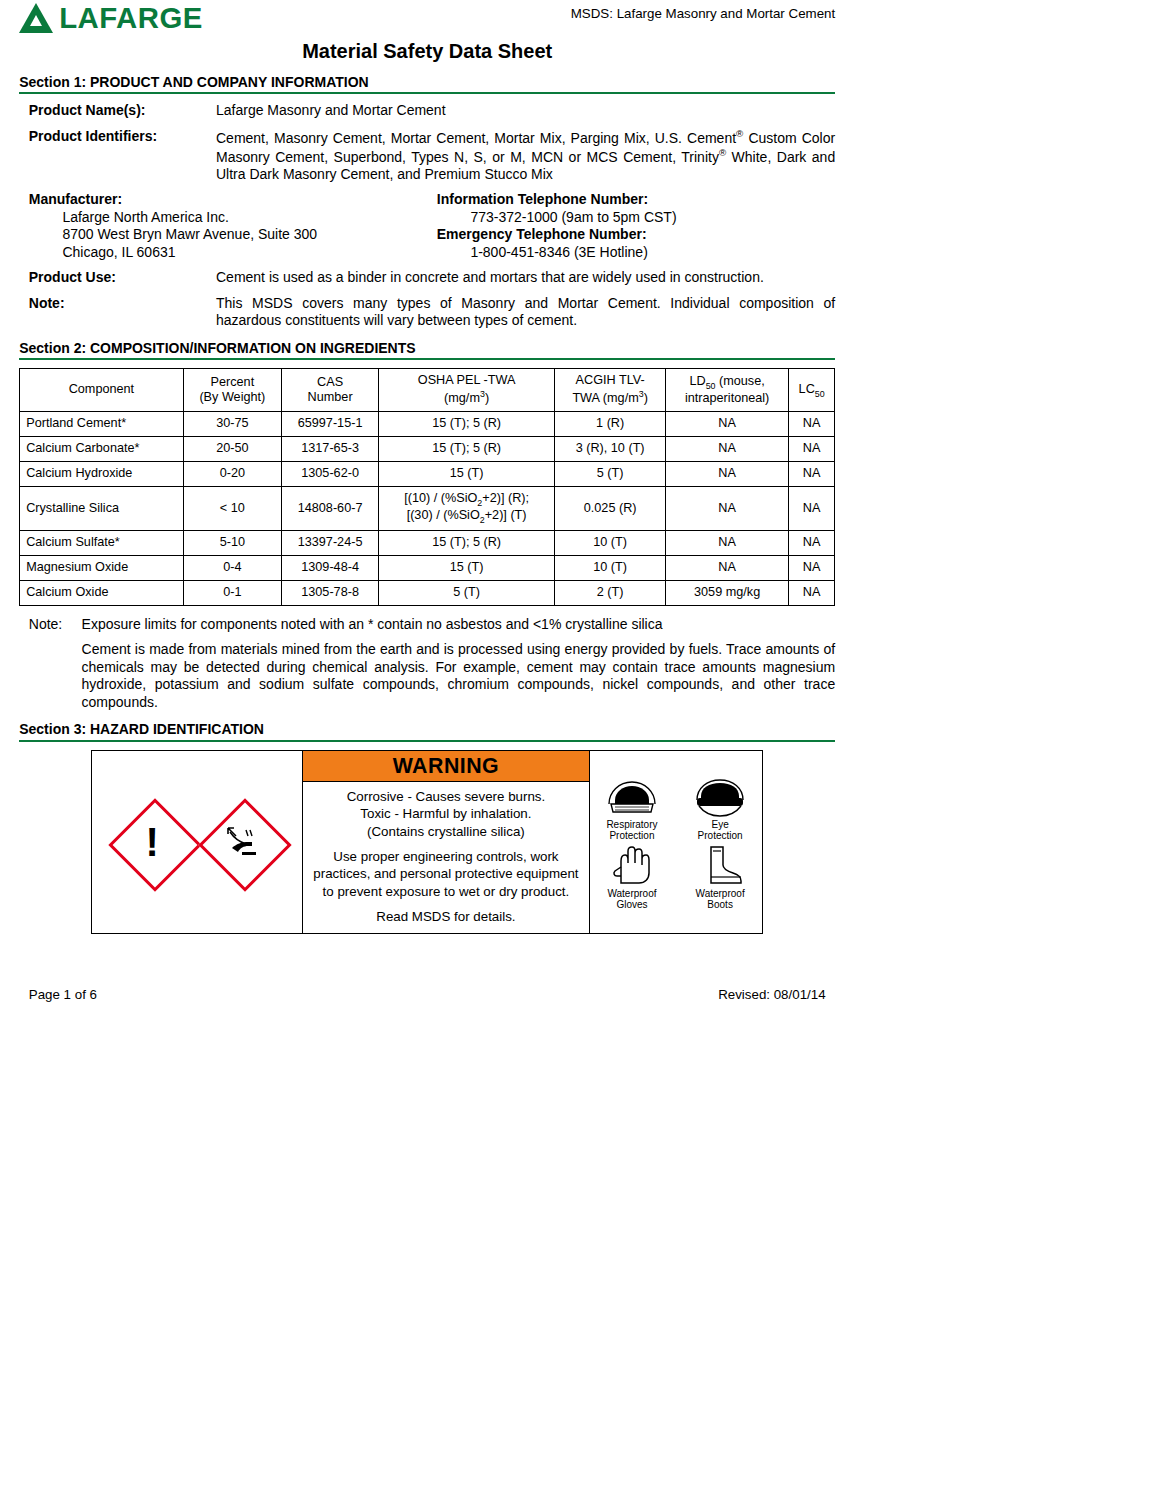LAFARGE
MSDS: Lafarge Masonry and Mortar Cement
Material Safety Data Sheet
Section 1: PRODUCT AND COMPANY INFORMATION
Product Name(s):
Lafarge Masonry and Mortar Cement
Product Identifiers:
Cement, Masonry Cement, Mortar Cement, Mortar Mix, Parging Mix, U.S. Cement® Custom Color Masonry Cement, Superbond, Types N, S, or M, MCN or MCS Cement, Trinity® White, Dark and Ultra Dark Masonry Cement, and Premium Stucco Mix
Manufacturer:
Lafarge North America Inc.
8700 West Bryn Mawr Avenue, Suite 300
Chicago, IL 60631
Information Telephone Number:
773-372-1000 (9am to 5pm CST)
Emergency Telephone Number:
1-800-451-8346 (3E Hotline)
Product Use:
Cement is used as a binder in concrete and mortars that are widely used in construction.
Note:
This MSDS covers many types of Masonry and Mortar Cement. Individual composition of hazardous constituents will vary between types of cement.
Section 2: COMPOSITION/INFORMATION ON INGREDIENTS
| Component | Percent (By Weight) | CAS Number | OSHA PEL -TWA (mg/m 3 ) | ACGIH TLV- TWA (mg/m 3 ) | LD 50 (mouse, intraperitoneal) | LC 50 |
| --- | --- | --- | --- | --- | --- | --- |
| Portland Cement* | 30-75 | 65997-15-1 | 15 (T); 5 (R) | 1 (R) | NA | NA |
| Calcium Carbonate* | 20-50 | 1317-65-3 | 15 (T); 5 (R) | 3 (R), 10 (T) | NA | NA |
| Calcium Hydroxide | 0-20 | 1305-62-0 | 15 (T) | 5 (T) | NA | NA |
| Crystalline Silica | < 10 | 14808-60-7 | [(10) / (%SiO 2 +2)] (R); [(30) / (%SiO 2 +2)] (T) | 0.025 (R) | NA | NA |
| Calcium Sulfate* | 5-10 | 13397-24-5 | 15 (T); 5 (R) | 10 (T) | NA | NA |
| Magnesium Oxide | 0-4 | 1309-48-4 | 15 (T) | 10 (T) | NA | NA |
| Calcium Oxide | 0-1 | 1305-78-8 | 5 (T) | 2 (T) | 3059 mg/kg | NA |
Note:
Exposure limits for components noted with an * contain no asbestos and <1% crystalline silica
Cement is made from materials mined from the earth and is processed using energy provided by fuels. Trace amounts of chemicals may be detected during chemical analysis. For example, cement may contain trace amounts magnesium hydroxide, potassium and sodium sulfate compounds, chromium compounds, nickel compounds, and other trace compounds.
Section 3: HAZARD IDENTIFICATION
| ! | WARNING Corrosive - Causes severe burns. Toxic - Harmful by inhalation. (Contains crystalline silica) Use proper engineering controls, work practices, and personal protective equipment to prevent exposure to wet or dry product. Read MSDS for details. | Respiratory Protection Eye Protection Waterproof Gloves Waterproof Boots |
Page 1 of 6
Revised: 08/01/14